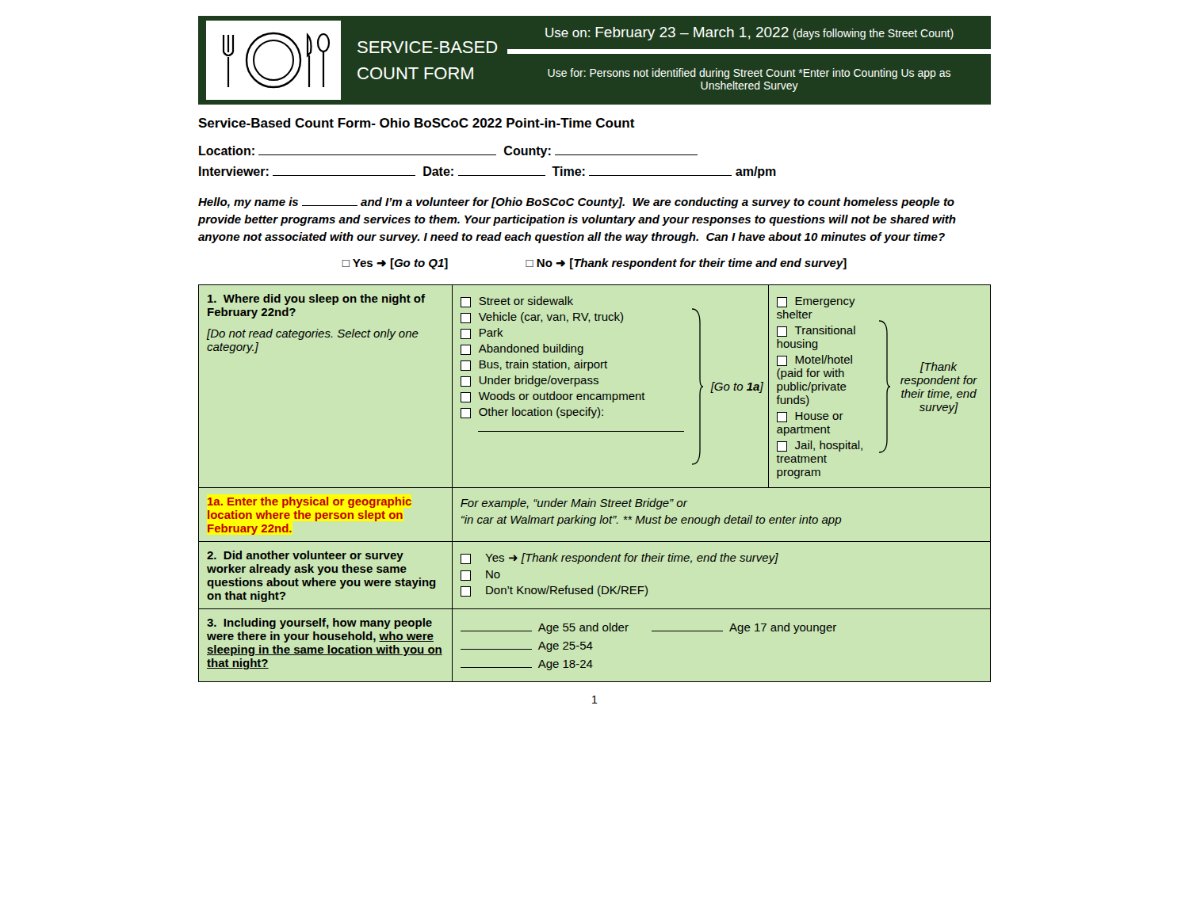SERVICE-BASED
COUNT FORM
Use on: February 23 – March 1, 2022 (days following the Street Count)
Use for: Persons not identified during Street Count *Enter into Counting Us app as Unsheltered Survey
Service-Based Count Form- Ohio BoSCoC 2022 Point-in-Time Count
Location: County:
Interviewer: Date: Time: am/pm
Hello, my name is and I’m a volunteer for [Ohio BoSCoC County]. We are conducting a survey to count homeless people to provide better programs and services to them. Your participation is voluntary and your responses to questions will not be shared with anyone not associated with our survey. I need to read each question all the way through. Can I have about 10 minutes of your time?
□ Yes ➜ [Go to Q1] □ No ➜ [Thank respondent for their time and end survey]
| 1. Where did you sleep on the night of February 22nd? [Do not read categories. Select only one category.] | Street or sidewalk Vehicle (car, van, RV, truck) Park Abandoned building Bus, train station, airport Under bridge/overpass Woods or outdoor encampment Other location (specify): [ Go to 1a ] Emergency shelter Transitional housing Motel/hotel (paid for with public/private funds) House or apartment Jail, hospital, treatment program [Thank respondent for their time, end survey] |
| 1a. Enter the physical or geographic location where the person slept on February 22nd. | For example, “under Main Street Bridge” or “in car at Walmart parking lot”. ** Must be enough detail to enter into app |
| 2. Did another volunteer or survey worker already ask you these same questions about where you were staying on that night? | Yes ➜ [Thank respondent for their time, end the survey] No Don’t Know/Refused (DK/REF) |
| 3. Including yourself, how many people were there in your household, who were sleeping in the same location with you on that night? | Age 55 and older Age 17 and younger Age 25-54 Age 18-24 |
1